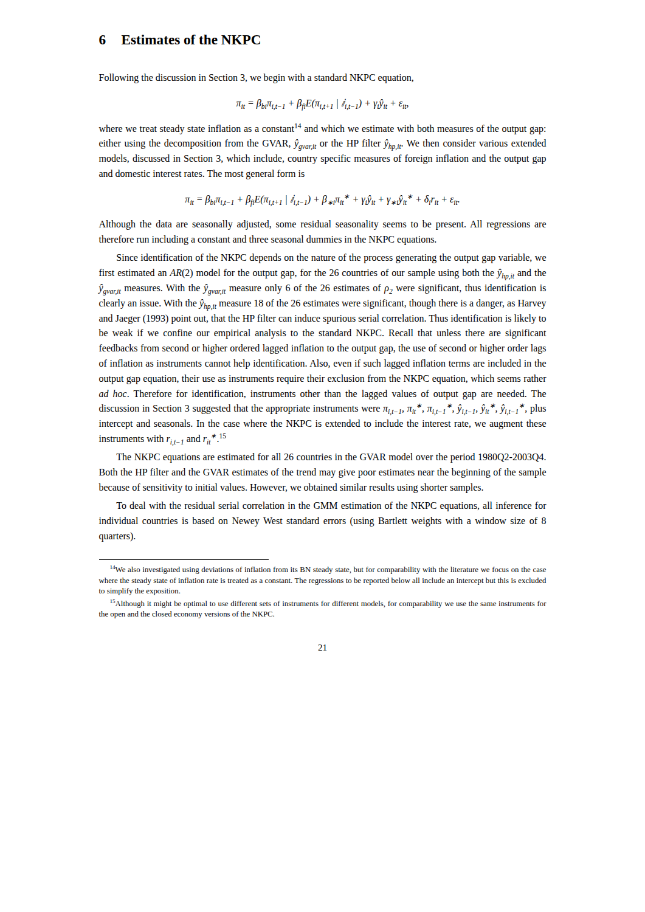6 Estimates of the NKPC
Following the discussion in Section 3, we begin with a standard NKPC equation,
πit = βbiπi,t−1 + βfiE(πi,t+1 | ⅈi,t−1) + γiŷit + εit,
where we treat steady state inflation as a constant14 and which we estimate with both measures of the output gap: either using the decomposition from the GVAR, ŷgvar,it or the HP filter ŷhp,it. We then consider various extended models, discussed in Section 3, which include, country specific measures of foreign inflation and the output gap and domestic interest rates. The most general form is
πit = βbiπi,t−1 + βfiE(πi,t+1 | ⅈi,t−1) + β∗iπit∗ + γiŷit + γ∗iŷit∗ + δirit + εit.
Although the data are seasonally adjusted, some residual seasonality seems to be present. All regressions are therefore run including a constant and three seasonal dummies in the NKPC equations.
Since identification of the NKPC depends on the nature of the process generating the output gap variable, we first estimated an AR(2) model for the output gap, for the 26 countries of our sample using both the ŷhp,it and the ŷgvar,it measures. With the ŷgvar,it measure only 6 of the 26 estimates of ρ2 were significant, thus identification is clearly an issue. With the ŷhp,it measure 18 of the 26 estimates were significant, though there is a danger, as Harvey and Jaeger (1993) point out, that the HP filter can induce spurious serial correlation. Thus identification is likely to be weak if we confine our empirical analysis to the standard NKPC. Recall that unless there are significant feedbacks from second or higher ordered lagged inflation to the output gap, the use of second or higher order lags of inflation as instruments cannot help identification. Also, even if such lagged inflation terms are included in the output gap equation, their use as instruments require their exclusion from the NKPC equation, which seems rather ad hoc. Therefore for identification, instruments other than the lagged values of output gap are needed. The discussion in Section 3 suggested that the appropriate instruments were πi,t−1, πit∗, πi,t−1∗, ŷi,t−1, ŷit∗, ŷi,t−1∗, plus intercept and seasonals. In the case where the NKPC is extended to include the interest rate, we augment these instruments with ri,t−1 and rit∗.15
The NKPC equations are estimated for all 26 countries in the GVAR model over the period 1980Q2-2003Q4. Both the HP filter and the GVAR estimates of the trend may give poor estimates near the beginning of the sample because of sensitivity to initial values. However, we obtained similar results using shorter samples.
To deal with the residual serial correlation in the GMM estimation of the NKPC equations, all inference for individual countries is based on Newey West standard errors (using Bartlett weights with a window size of 8 quarters).
14We also investigated using deviations of inflation from its BN steady state, but for comparability with the literature we focus on the case where the steady state of inflation rate is treated as a constant. The regressions to be reported below all include an intercept but this is excluded to simplify the exposition.
15Although it might be optimal to use different sets of instruments for different models, for comparability we use the same instruments for the open and the closed economy versions of the NKPC.
21